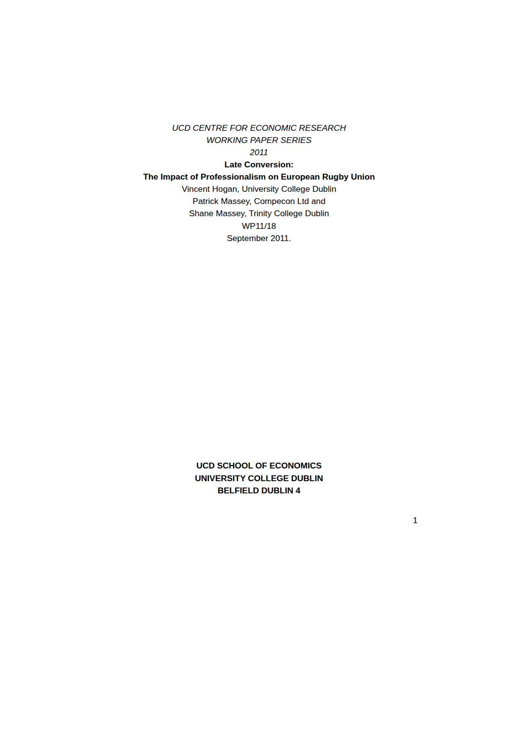UCD CENTRE FOR ECONOMIC RESEARCH
WORKING PAPER SERIES
2011
Late Conversion:
The Impact of Professionalism on European Rugby Union
Vincent Hogan, University College Dublin
Patrick Massey, Compecon Ltd and
Shane Massey, Trinity College Dublin
WP11/18
September 2011.
UCD SCHOOL OF ECONOMICS
UNIVERSITY COLLEGE DUBLIN
BELFIELD DUBLIN 4
1